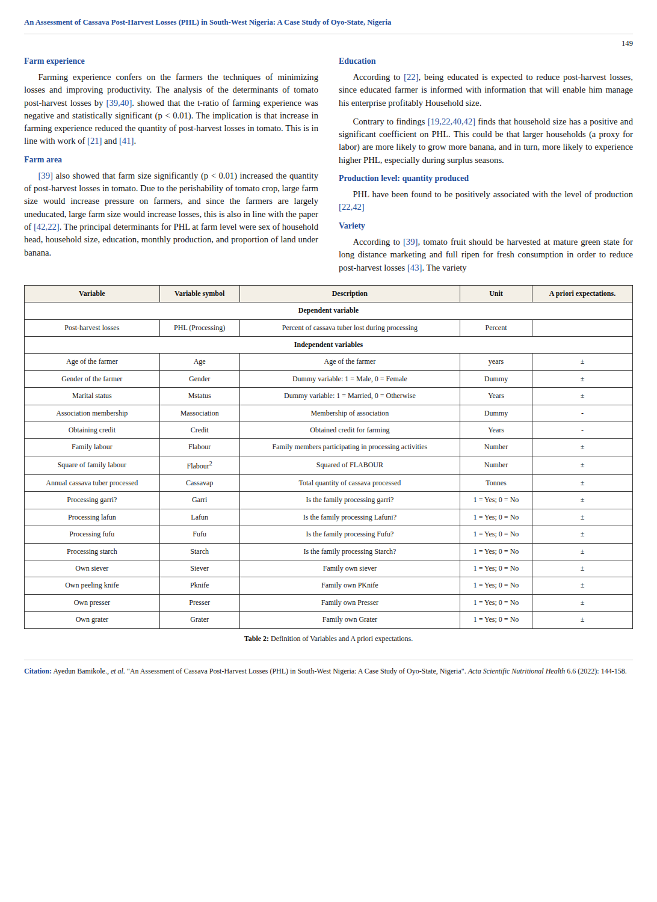An Assessment of Cassava Post-Harvest Losses (PHL) in South-West Nigeria: A Case Study of Oyo-State, Nigeria
149
Farm experience
Farming experience confers on the farmers the techniques of minimizing losses and improving productivity. The analysis of the determinants of tomato post-harvest losses by [39,40]. showed that the t-ratio of farming experience was negative and statistically significant (p < 0.01). The implication is that increase in farming experience reduced the quantity of post-harvest losses in tomato. This is in line with work of [21] and [41].
Farm area
[39] also showed that farm size significantly (p < 0.01) increased the quantity of post-harvest losses in tomato. Due to the perishability of tomato crop, large farm size would increase pressure on farmers, and since the farmers are largely uneducated, large farm size would increase losses, this is also in line with the paper of [42,22]. The principal determinants for PHL at farm level were sex of household head, household size, education, monthly production, and proportion of land under banana.
Education
According to [22], being educated is expected to reduce post-harvest losses, since educated farmer is informed with information that will enable him manage his enterprise profitably Household size.
Contrary to findings [19,22,40,42] finds that household size has a positive and significant coefficient on PHL. This could be that larger households (a proxy for labor) are more likely to grow more banana, and in turn, more likely to experience higher PHL, especially during surplus seasons.
Production level: quantity produced
PHL have been found to be positively associated with the level of production [22,42]
Variety
According to [39], tomato fruit should be harvested at mature green state for long distance marketing and full ripen for fresh consumption in order to reduce post-harvest losses [43]. The variety
Table 2: Definition of Variables and A priori expectations.
| Variable | Variable symbol | Description | Unit | A priori expectations. |
| --- | --- | --- | --- | --- |
| Dependent variable |
| Post-harvest losses | PHL (Processing) | Percent of cassava tuber lost during processing | Percent | |
| Independent variables |
| Age of the farmer | Age | Age of the farmer | years | ± |
| Gender of the farmer | Gender | Dummy variable: 1 = Male, 0 = Female | Dummy | ± |
| Marital status | Mstatus | Dummy variable: 1 = Married, 0 = Otherwise | Years | ± |
| Association membership | Massociation | Membership of association | Dummy | - |
| Obtaining credit | Credit | Obtained credit for farming | Years | - |
| Family labour | Flabour | Family members participating in processing activities | Number | ± |
| Square of family labour | Flabour 2 | Squared of FLABOUR | Number | ± |
| Annual cassava tuber processed | Cassavap | Total quantity of cassava processed | Tonnes | ± |
| Processing garri? | Garri | Is the family processing garri? | 1 = Yes; 0 = No | ± |
| Processing lafun | Lafun | Is the family processing Lafuni? | 1 = Yes; 0 = No | ± |
| Processing fufu | Fufu | Is the family processing Fufu? | 1 = Yes; 0 = No | ± |
| Processing starch | Starch | Is the family processing Starch? | 1 = Yes; 0 = No | ± |
| Own siever | Siever | Family own siever | 1 = Yes; 0 = No | ± |
| Own peeling knife | Pknife | Family own PKnife | 1 = Yes; 0 = No | ± |
| Own presser | Presser | Family own Presser | 1 = Yes; 0 = No | ± |
| Own grater | Grater | Family own Grater | 1 = Yes; 0 = No | ± |
Citation: Ayedun Bamikole., et al. "An Assessment of Cassava Post-Harvest Losses (PHL) in South-West Nigeria: A Case Study of Oyo-State, Nigeria". Acta Scientific Nutritional Health 6.6 (2022): 144-158.